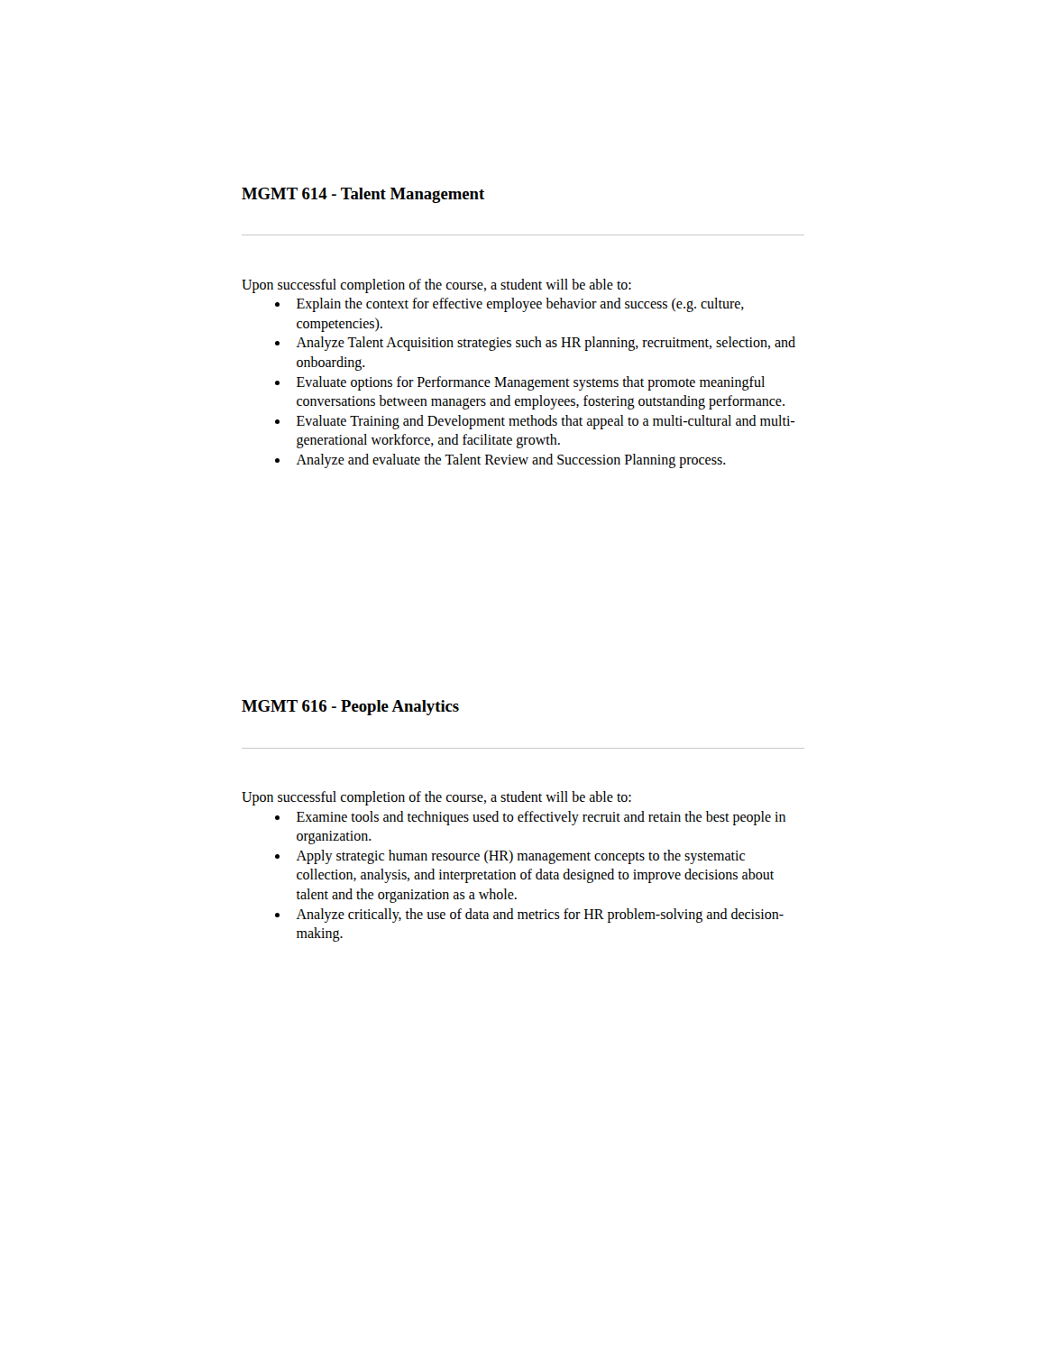MGMT 614 - Talent Management
Upon successful completion of the course, a student will be able to:
Explain the context for effective employee behavior and success (e.g. culture, competencies).
Analyze Talent Acquisition strategies such as HR planning, recruitment, selection, and onboarding.
Evaluate options for Performance Management systems that promote meaningful conversations between managers and employees, fostering outstanding performance.
Evaluate Training and Development methods that appeal to a multi-cultural and multi-generational workforce, and facilitate growth.
Analyze and evaluate the Talent Review and Succession Planning process.
MGMT 616 - People Analytics
Upon successful completion of the course, a student will be able to:
Examine tools and techniques used to effectively recruit and retain the best people in organization.
Apply strategic human resource (HR) management concepts to the systematic collection, analysis, and interpretation of data designed to improve decisions about talent and the organization as a whole.
Analyze critically, the use of data and metrics for HR problem-solving and decision-making.